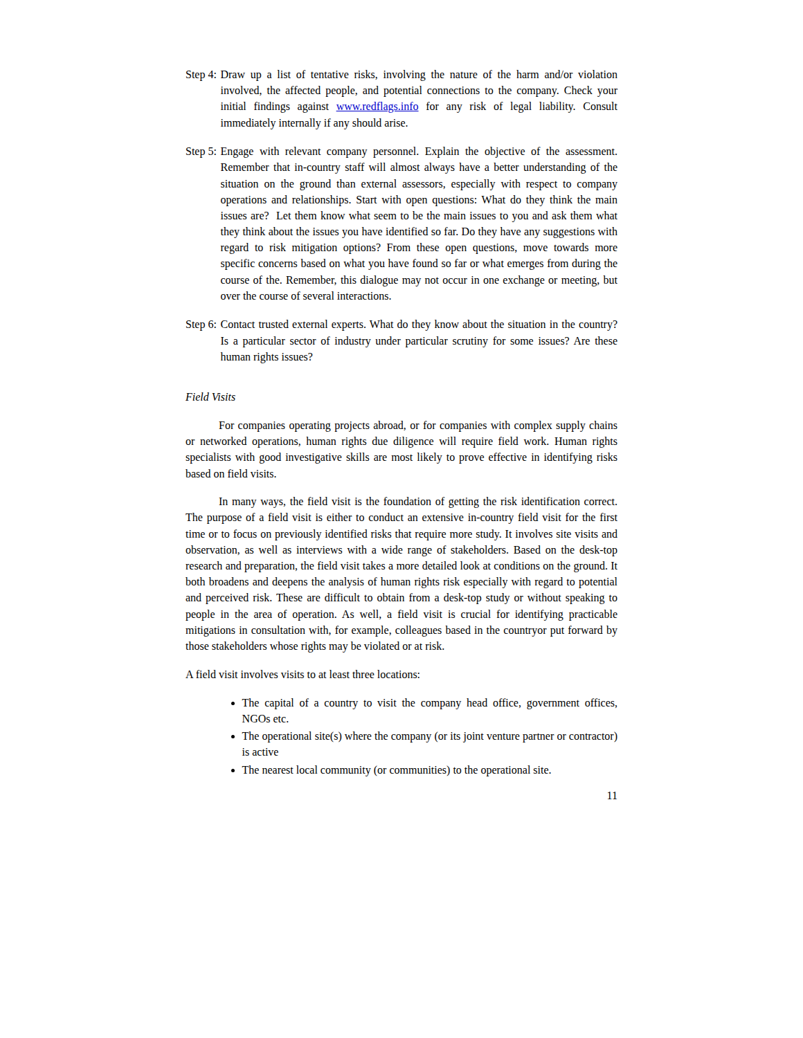Step 4: Draw up a list of tentative risks, involving the nature of the harm and/or violation involved, the affected people, and potential connections to the company. Check your initial findings against www.redflags.info for any risk of legal liability. Consult immediately internally if any should arise.
Step 5: Engage with relevant company personnel. Explain the objective of the assessment. Remember that in-country staff will almost always have a better understanding of the situation on the ground than external assessors, especially with respect to company operations and relationships. Start with open questions: What do they think the main issues are? Let them know what seem to be the main issues to you and ask them what they think about the issues you have identified so far. Do they have any suggestions with regard to risk mitigation options? From these open questions, move towards more specific concerns based on what you have found so far or what emerges from during the course of the. Remember, this dialogue may not occur in one exchange or meeting, but over the course of several interactions.
Step 6: Contact trusted external experts. What do they know about the situation in the country? Is a particular sector of industry under particular scrutiny for some issues? Are these human rights issues?
Field Visits
For companies operating projects abroad, or for companies with complex supply chains or networked operations, human rights due diligence will require field work. Human rights specialists with good investigative skills are most likely to prove effective in identifying risks based on field visits.
In many ways, the field visit is the foundation of getting the risk identification correct. The purpose of a field visit is either to conduct an extensive in-country field visit for the first time or to focus on previously identified risks that require more study. It involves site visits and observation, as well as interviews with a wide range of stakeholders. Based on the desk-top research and preparation, the field visit takes a more detailed look at conditions on the ground. It both broadens and deepens the analysis of human rights risk especially with regard to potential and perceived risk. These are difficult to obtain from a desk-top study or without speaking to people in the area of operation. As well, a field visit is crucial for identifying practicable mitigations in consultation with, for example, colleagues based in the countryor put forward by those stakeholders whose rights may be violated or at risk.
A field visit involves visits to at least three locations:
The capital of a country to visit the company head office, government offices, NGOs etc.
The operational site(s) where the company (or its joint venture partner or contractor) is active
The nearest local community (or communities) to the operational site.
11